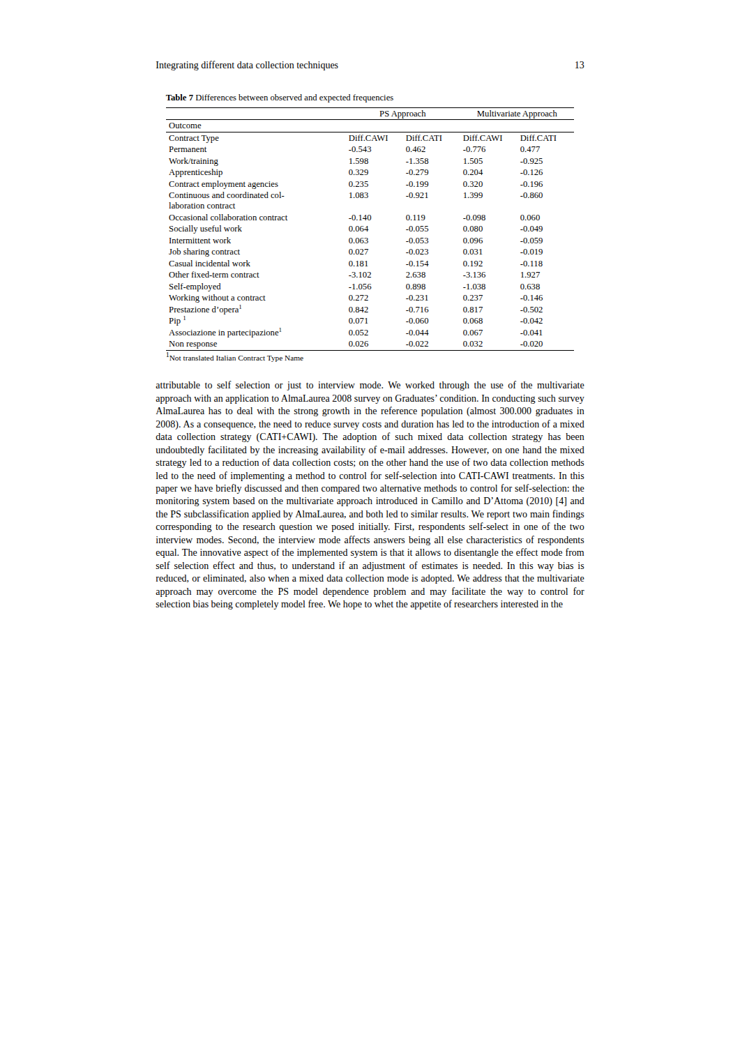Integrating different data collection techniques 13
Table 7 Differences between observed and expected frequencies
| | PS Approach | Multivariate Approach |
| --- | --- | --- |
| Outcome | | | | |
| Contract Type | Diff.CAWI | Diff.CATI | Diff.CAWI | Diff.CATI |
| Permanent | -0.543 | 0.462 | -0.776 | 0.477 |
| Work/training | 1.598 | -1.358 | 1.505 | -0.925 |
| Apprenticeship | 0.329 | -0.279 | 0.204 | -0.126 |
| Contract employment agencies | 0.235 | -0.199 | 0.320 | -0.196 |
| Continuous and coordinated col- laboration contract | 1.083 | -0.921 | 1.399 | -0.860 |
| Occasional collaboration contract | -0.140 | 0.119 | -0.098 | 0.060 |
| Socially useful work | 0.064 | -0.055 | 0.080 | -0.049 |
| Intermittent work | 0.063 | -0.053 | 0.096 | -0.059 |
| Job sharing contract | 0.027 | -0.023 | 0.031 | -0.019 |
| Casual incidental work | 0.181 | -0.154 | 0.192 | -0.118 |
| Other fixed-term contract | -3.102 | 2.638 | -3.136 | 1.927 |
| Self-employed | -1.056 | 0.898 | -1.038 | 0.638 |
| Working without a contract | 0.272 | -0.231 | 0.237 | -0.146 |
| Prestazione d’opera 1 | 0.842 | -0.716 | 0.817 | -0.502 |
| Pip 1 | 0.071 | -0.060 | 0.068 | -0.042 |
| Associazione in partecipazione 1 | 0.052 | -0.044 | 0.067 | -0.041 |
| Non response | 0.026 | -0.022 | 0.032 | -0.020 |
1Not translated Italian Contract Type Name
attributable to self selection or just to interview mode. We worked through the use of the multivariate approach with an application to AlmaLaurea 2008 survey on Graduates’ condition. In conducting such survey AlmaLaurea has to deal with the strong growth in the reference population (almost 300.000 graduates in 2008). As a consequence, the need to reduce survey costs and duration has led to the introduction of a mixed data collection strategy (CATI+CAWI). The adoption of such mixed data collection strategy has been undoubtedly facilitated by the increasing availability of e-mail addresses. However, on one hand the mixed strategy led to a reduction of data collection costs; on the other hand the use of two data collection methods led to the need of implementing a method to control for self-selection into CATI-CAWI treatments. In this paper we have briefly discussed and then compared two alternative methods to control for self-selection: the monitoring system based on the multivariate approach introduced in Camillo and D’Attoma (2010) [4] and the PS subclassification applied by AlmaLaurea, and both led to similar results. We report two main findings corresponding to the research question we posed initially. First, respondents self-select in one of the two interview modes. Second, the interview mode affects answers being all else characteristics of respondents equal. The innovative aspect of the implemented system is that it allows to disentangle the effect mode from self selection effect and thus, to understand if an adjustment of estimates is needed. In this way bias is reduced, or eliminated, also when a mixed data collection mode is adopted. We address that the multivariate approach may overcome the PS model dependence problem and may facilitate the way to control for selection bias being completely model free. We hope to whet the appetite of researchers interested in the